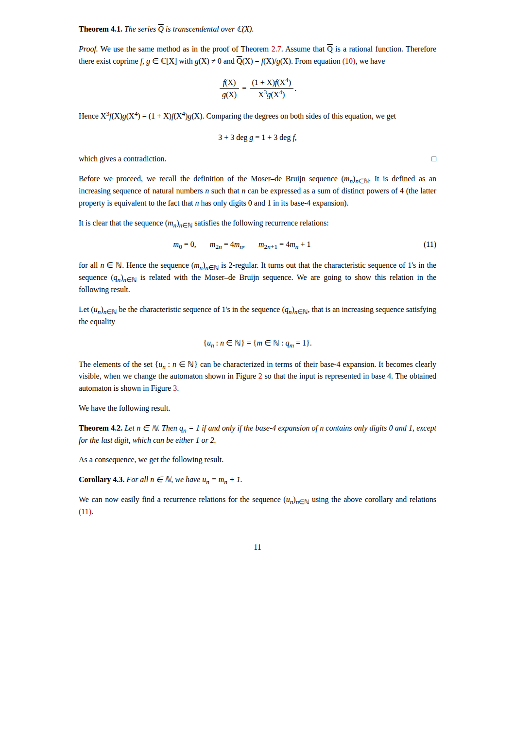Theorem 4.1. The series Q is transcendental over ℂ(X).
Proof. We use the same method as in the proof of Theorem 2.7. Assume that Q is a rational function. Therefore there exist coprime f, g ∈ ℂ[X] with g(X) ≠ 0 and Q(X) = f(X)/g(X). From equation (10), we have
f(X) g(X) = (1 + X)f(X4) X3g(X4).
Hence X3f(X)g(X4) = (1 + X)f(X4)g(X). Comparing the degrees on both sides of this equation, we get
3 + 3 deg g = 1 + 3 deg f,
which gives a contradiction. □
Before we proceed, we recall the definition of the Moser–de Bruijn sequence (mn)n∈ℕ. It is defined as an increasing sequence of natural numbers n such that n can be expressed as a sum of distinct powers of 4 (the latter property is equivalent to the fact that n has only digits 0 and 1 in its base-4 expansion).
It is clear that the sequence (mn)n∈ℕ satisfies the following recurrence relations:
m0 = 0, m2n = 4mn, m2n+1 = 4mn + 1
(11)
for all n ∈ ℕ. Hence the sequence (mn)n∈ℕ is 2-regular. It turns out that the characteristic sequence of 1's in the sequence (qn)n∈ℕ is related with the Moser–de Bruijn sequence. We are going to show this relation in the following result.
Let (un)n∈ℕ be the characteristic sequence of 1's in the sequence (qn)n∈ℕ, that is an increasing sequence satisfying the equality
{un : n ∈ ℕ} = {m ∈ ℕ : qm = 1}.
The elements of the set {un : n ∈ ℕ} can be characterized in terms of their base-4 expansion. It becomes clearly visible, when we change the automaton shown in Figure 2 so that the input is represented in base 4. The obtained automaton is shown in Figure 3.
We have the following result.
Theorem 4.2. Let n ∈ ℕ. Then qn = 1 if and only if the base-4 expansion of n contains only digits 0 and 1, except for the last digit, which can be either 1 or 2.
As a consequence, we get the following result.
Corollary 4.3. For all n ∈ ℕ, we have un = mn + 1.
We can now easily find a recurrence relations for the sequence (un)n∈ℕ using the above corollary and relations (11).
11